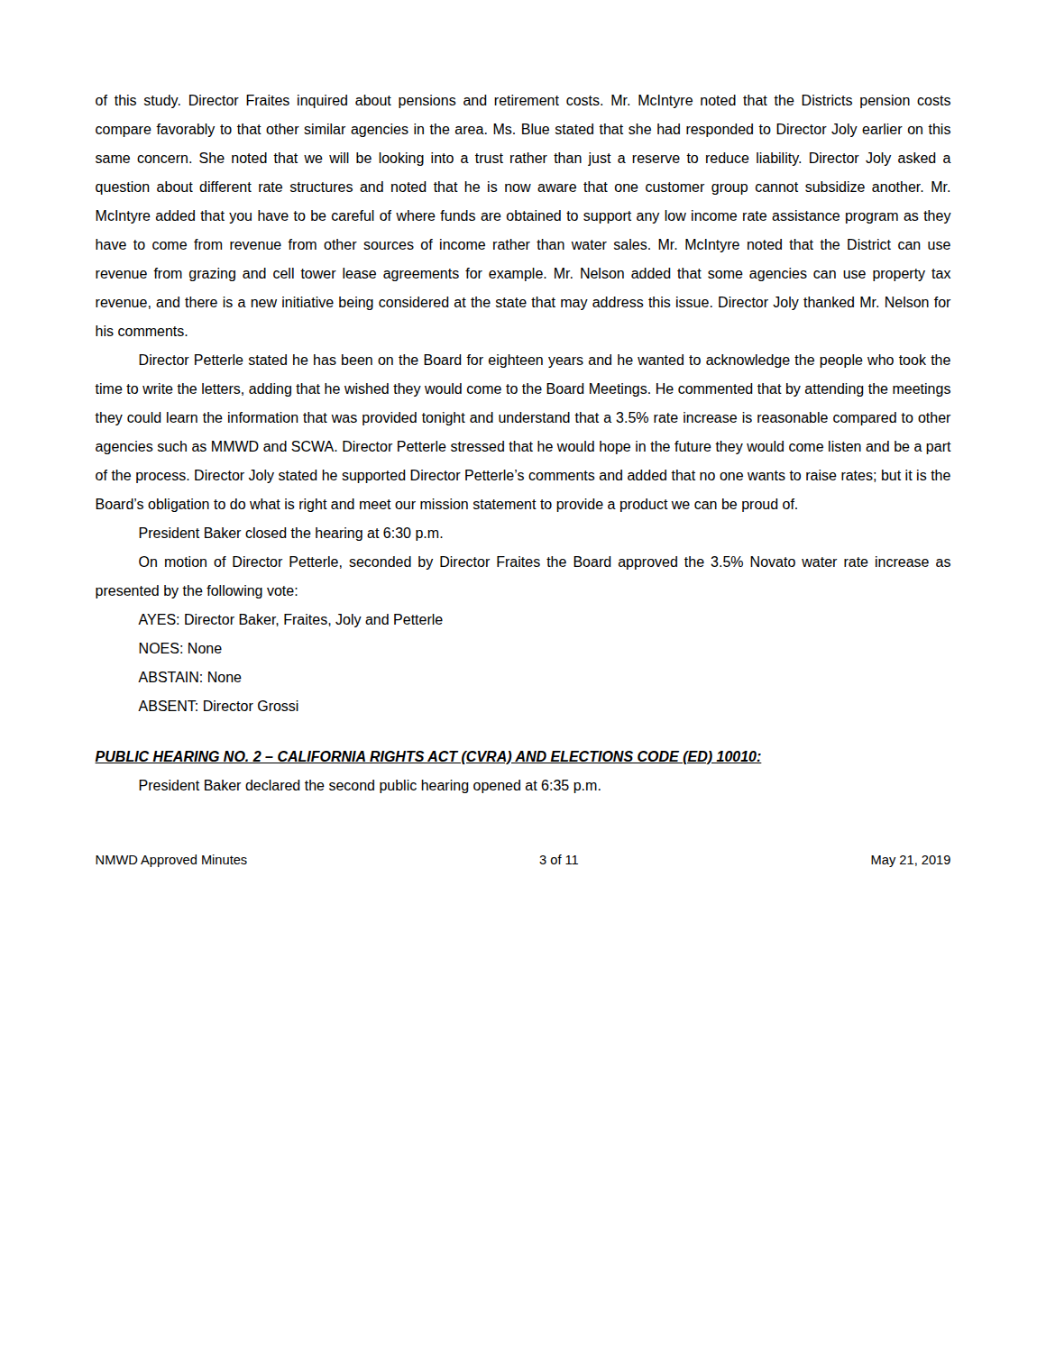of this study. Director Fraites inquired about pensions and retirement costs. Mr. McIntyre noted that the Districts pension costs compare favorably to that other similar agencies in the area. Ms. Blue stated that she had responded to Director Joly earlier on this same concern. She noted that we will be looking into a trust rather than just a reserve to reduce liability. Director Joly asked a question about different rate structures and noted that he is now aware that one customer group cannot subsidize another. Mr. McIntyre added that you have to be careful of where funds are obtained to support any low income rate assistance program as they have to come from revenue from other sources of income rather than water sales. Mr. McIntyre noted that the District can use revenue from grazing and cell tower lease agreements for example. Mr. Nelson added that some agencies can use property tax revenue, and there is a new initiative being considered at the state that may address this issue. Director Joly thanked Mr. Nelson for his comments.
Director Petterle stated he has been on the Board for eighteen years and he wanted to acknowledge the people who took the time to write the letters, adding that he wished they would come to the Board Meetings. He commented that by attending the meetings they could learn the information that was provided tonight and understand that a 3.5% rate increase is reasonable compared to other agencies such as MMWD and SCWA. Director Petterle stressed that he would hope in the future they would come listen and be a part of the process. Director Joly stated he supported Director Petterle’s comments and added that no one wants to raise rates; but it is the Board’s obligation to do what is right and meet our mission statement to provide a product we can be proud of.
President Baker closed the hearing at 6:30 p.m.
On motion of Director Petterle, seconded by Director Fraites the Board approved the 3.5% Novato water rate increase as presented by the following vote:
AYES: Director Baker, Fraites, Joly and Petterle
NOES: None
ABSTAIN: None
ABSENT: Director Grossi
PUBLIC HEARING NO. 2 – CALIFORNIA RIGHTS ACT (CVRA) AND ELECTIONS CODE (ED) 10010:
President Baker declared the second public hearing opened at 6:35 p.m.
NMWD Approved Minutes 3 of 11 May 21, 2019